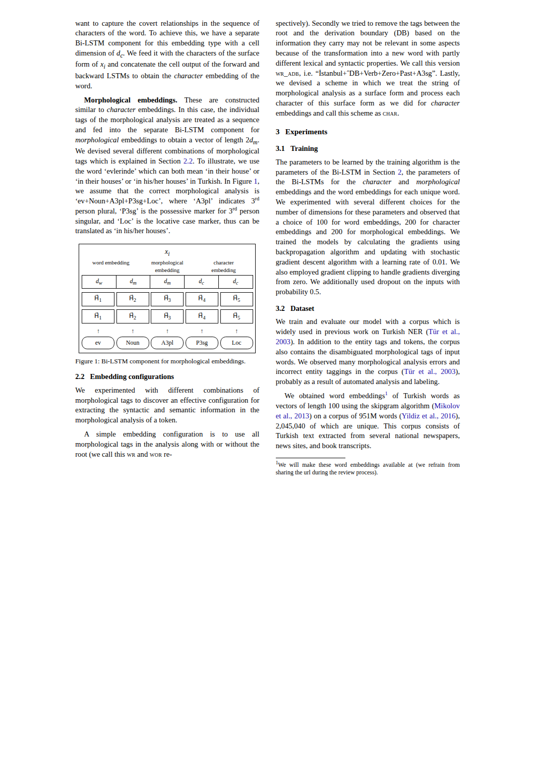want to capture the covert relationships in the sequence of characters of the word. To achieve this, we have a separate Bi-LSTM component for this embedding type with a cell dimension of dc. We feed it with the characters of the surface form of xi and concatenate the cell output of the forward and backward LSTMs to obtain the character embedding of the word.
Morphological embeddings. These are constructed similar to character embeddings. In this case, the individual tags of the morphological analysis are treated as a sequence and fed into the separate Bi-LSTM component for morphological embeddings to obtain a vector of length 2dm. We devised several different combinations of morphological tags which is explained in Section 2.2. To illustrate, we use the word ‘evlerinde’ which can both mean ‘in their house’ or ‘in their houses’ or ‘in his/her houses’ in Turkish. In Figure 1, we assume that the correct morphological analysis is ‘ev+Noun+A3pl+P3sg+Loc’, where ‘A3pl’ indicates 3rd person plural, ‘P3sg’ is the possessive marker for 3rd person singular, and ‘Loc’ is the locative case marker, thus can be translated as ‘in his/her houses’.
xi
word embedding morphological
embedding character
embedding
dw
dm
dm
dc
dc
H⃗1
H⃗2
H⃗3
H⃗4
H⃗5
H⃗1
H⃗2
H⃗3
H⃗4
H⃗5
↑↑↑↑↑
ev
Noun
A3pl
P3sg
Loc
Figure 1: Bi-LSTM component for morphological embeddings.
2.2 Embedding configurations
We experimented with different combinations of morphological tags to discover an effective configuration for extracting the syntactic and semantic information in the morphological analysis of a token.
A simple embedding configuration is to use all morphological tags in the analysis along with or without the root (we call this wr and wor re-
spectively). Secondly we tried to remove the tags between the root and the derivation boundary (DB) based on the information they carry may not be relevant in some aspects because of the transformation into a new word with partly different lexical and syntactic properties. We call this version wr_adb, i.e. “İstanbul+ˆDB+Verb+Zero+Past+A3sg”. Lastly, we devised a scheme in which we treat the string of morphological analysis as a surface form and process each character of this surface form as we did for character embeddings and call this scheme as char.
3 Experiments
3.1 Training
The parameters to be learned by the training algorithm is the parameters of the Bi-LSTM in Section 2, the parameters of the Bi-LSTMs for the character and morphological embeddings and the word embeddings for each unique word. We experimented with several different choices for the number of dimensions for these parameters and observed that a choice of 100 for word embeddings, 200 for character embeddings and 200 for morphological embeddings. We trained the models by calculating the gradients using backpropagation algorithm and updating with stochastic gradient descent algorithm with a learning rate of 0.01. We also employed gradient clipping to handle gradients diverging from zero. We additionally used dropout on the inputs with probability 0.5.
3.2 Dataset
We train and evaluate our model with a corpus which is widely used in previous work on Turkish NER (Tür et al., 2003). In addition to the entity tags and tokens, the corpus also contains the disambiguated morphological tags of input words. We observed many morphological analysis errors and incorrect entity taggings in the corpus (Tür et al., 2003), probably as a result of automated analysis and labeling.
We obtained word embeddings1 of Turkish words as vectors of length 100 using the skipgram algorithm (Mikolov et al., 2013) on a corpus of 951M words (Yildiz et al., 2016), 2,045,040 of which are unique. This corpus consists of Turkish text extracted from several national newspapers, news sites, and book transcripts.
1We will make these word embeddings available at (we refrain from sharing the url during the review process).